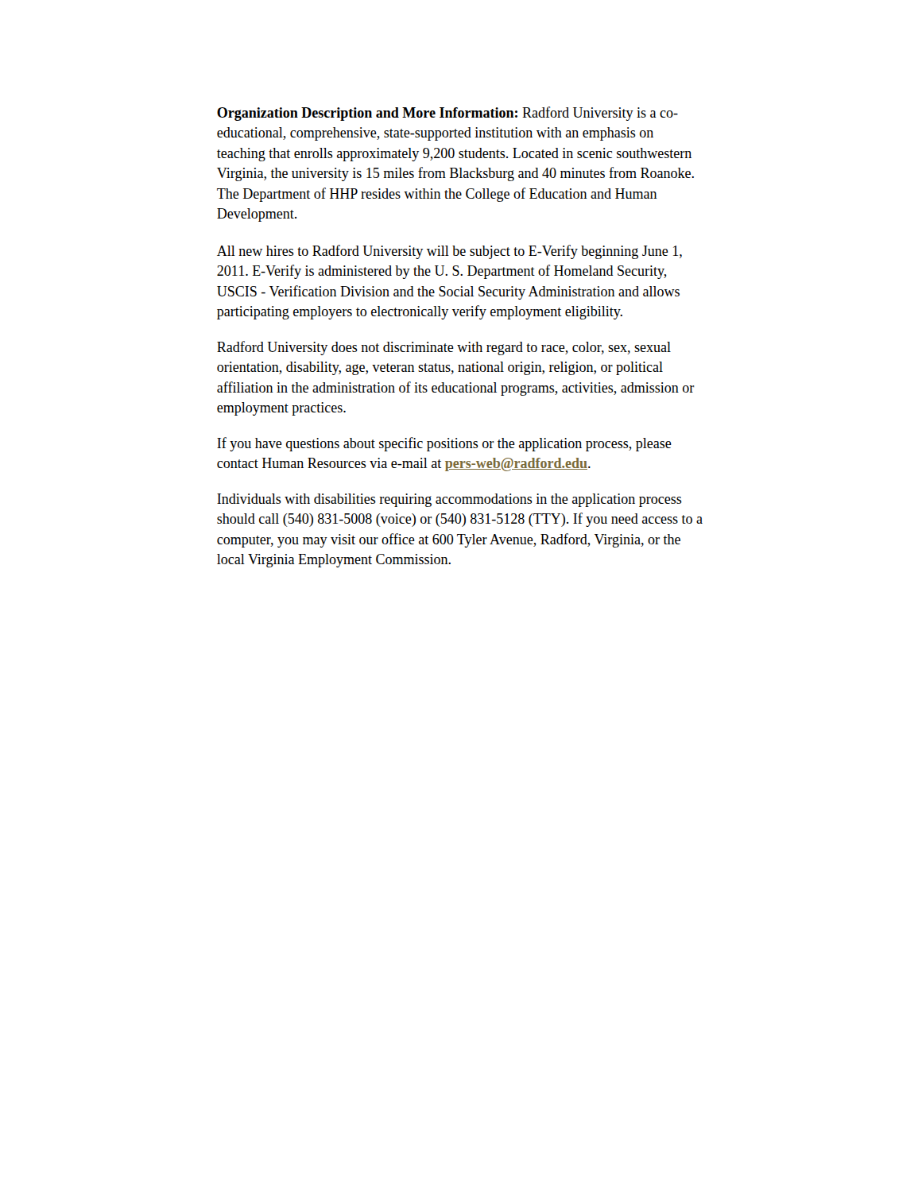Organization Description and More Information: Radford University is a co-educational, comprehensive, state-supported institution with an emphasis on teaching that enrolls approximately 9,200 students. Located in scenic southwestern Virginia, the university is 15 miles from Blacksburg and 40 minutes from Roanoke. The Department of HHP resides within the College of Education and Human Development.
All new hires to Radford University will be subject to E-Verify beginning June 1, 2011. E-Verify is administered by the U. S. Department of Homeland Security, USCIS - Verification Division and the Social Security Administration and allows participating employers to electronically verify employment eligibility.
Radford University does not discriminate with regard to race, color, sex, sexual orientation, disability, age, veteran status, national origin, religion, or political affiliation in the administration of its educational programs, activities, admission or employment practices.
If you have questions about specific positions or the application process, please contact Human Resources via e-mail at pers-web@radford.edu.
Individuals with disabilities requiring accommodations in the application process should call (540) 831-5008 (voice) or (540) 831-5128 (TTY). If you need access to a computer, you may visit our office at 600 Tyler Avenue, Radford, Virginia, or the local Virginia Employment Commission.